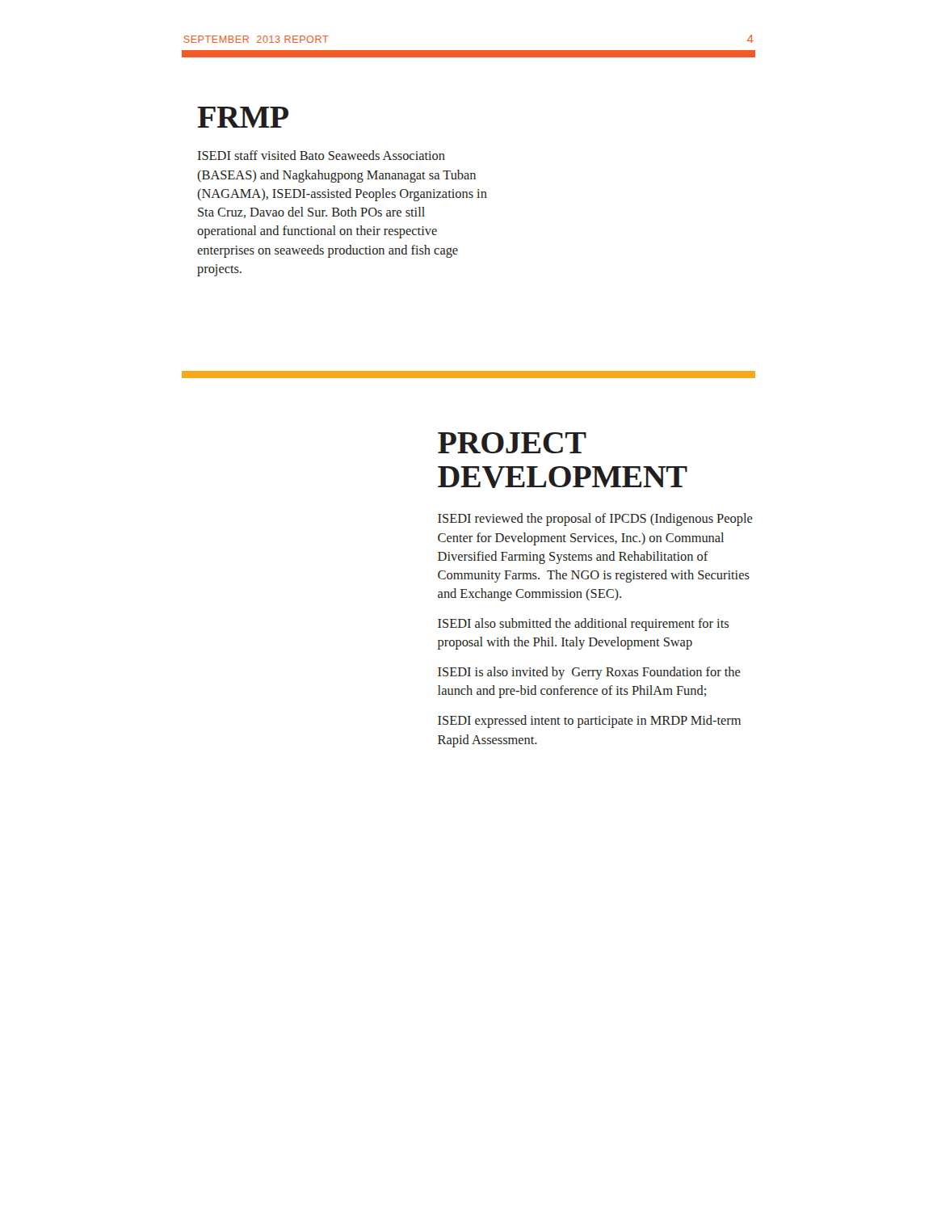September 2013 Report
4
FRMP
ISEDI staff visited Bato Seaweeds Association (BASEAS) and Nagkahugpong Mananagat sa Tuban (NAGAMA), ISEDI-assisted Peoples Organizations in Sta Cruz, Davao del Sur. Both POs are still operational and functional on their respective enterprises on seaweeds production and fish cage projects.
PROJECT DEVELOPMENT
ISEDI reviewed the proposal of IPCDS (Indigenous People Center for Development Services, Inc.) on Communal Diversified Farming Systems and Rehabilitation of Community Farms. The NGO is registered with Securities and Exchange Commission (SEC).
ISEDI also submitted the additional requirement for its proposal with the Phil. Italy Development Swap
ISEDI is also invited by Gerry Roxas Foundation for the launch and pre-bid conference of its PhilAm Fund;
ISEDI expressed intent to participate in MRDP Mid-term Rapid Assessment.